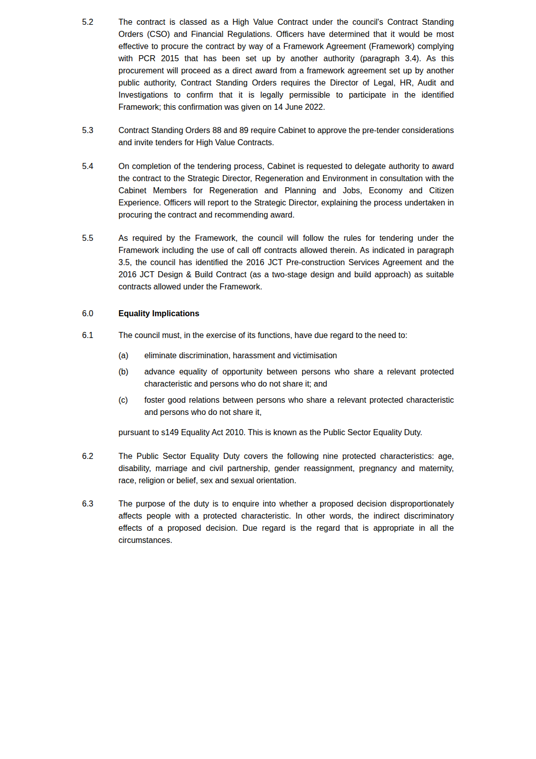5.2
The contract is classed as a High Value Contract under the council's Contract Standing Orders (CSO) and Financial Regulations. Officers have determined that it would be most effective to procure the contract by way of a Framework Agreement (Framework) complying with PCR 2015 that has been set up by another authority (paragraph 3.4). As this procurement will proceed as a direct award from a framework agreement set up by another public authority, Contract Standing Orders requires the Director of Legal, HR, Audit and Investigations to confirm that it is legally permissible to participate in the identified Framework; this confirmation was given on 14 June 2022.
5.3
Contract Standing Orders 88 and 89 require Cabinet to approve the pre-tender considerations and invite tenders for High Value Contracts.
5.4
On completion of the tendering process, Cabinet is requested to delegate authority to award the contract to the Strategic Director, Regeneration and Environment in consultation with the Cabinet Members for Regeneration and Planning and Jobs, Economy and Citizen Experience. Officers will report to the Strategic Director, explaining the process undertaken in procuring the contract and recommending award.
5.5
As required by the Framework, the council will follow the rules for tendering under the Framework including the use of call off contracts allowed therein. As indicated in paragraph 3.5, the council has identified the 2016 JCT Pre-construction Services Agreement and the 2016 JCT Design & Build Contract (as a two-stage design and build approach) as suitable contracts allowed under the Framework.
6.0 Equality Implications
6.1
The council must, in the exercise of its functions, have due regard to the need to:
(a)
eliminate discrimination, harassment and victimisation
(b)
advance equality of opportunity between persons who share a relevant protected characteristic and persons who do not share it; and
(c)
foster good relations between persons who share a relevant protected characteristic and persons who do not share it,
pursuant to s149 Equality Act 2010. This is known as the Public Sector Equality Duty.
6.2
The Public Sector Equality Duty covers the following nine protected characteristics: age, disability, marriage and civil partnership, gender reassignment, pregnancy and maternity, race, religion or belief, sex and sexual orientation.
6.3
The purpose of the duty is to enquire into whether a proposed decision disproportionately affects people with a protected characteristic. In other words, the indirect discriminatory effects of a proposed decision. Due regard is the regard that is appropriate in all the circumstances.